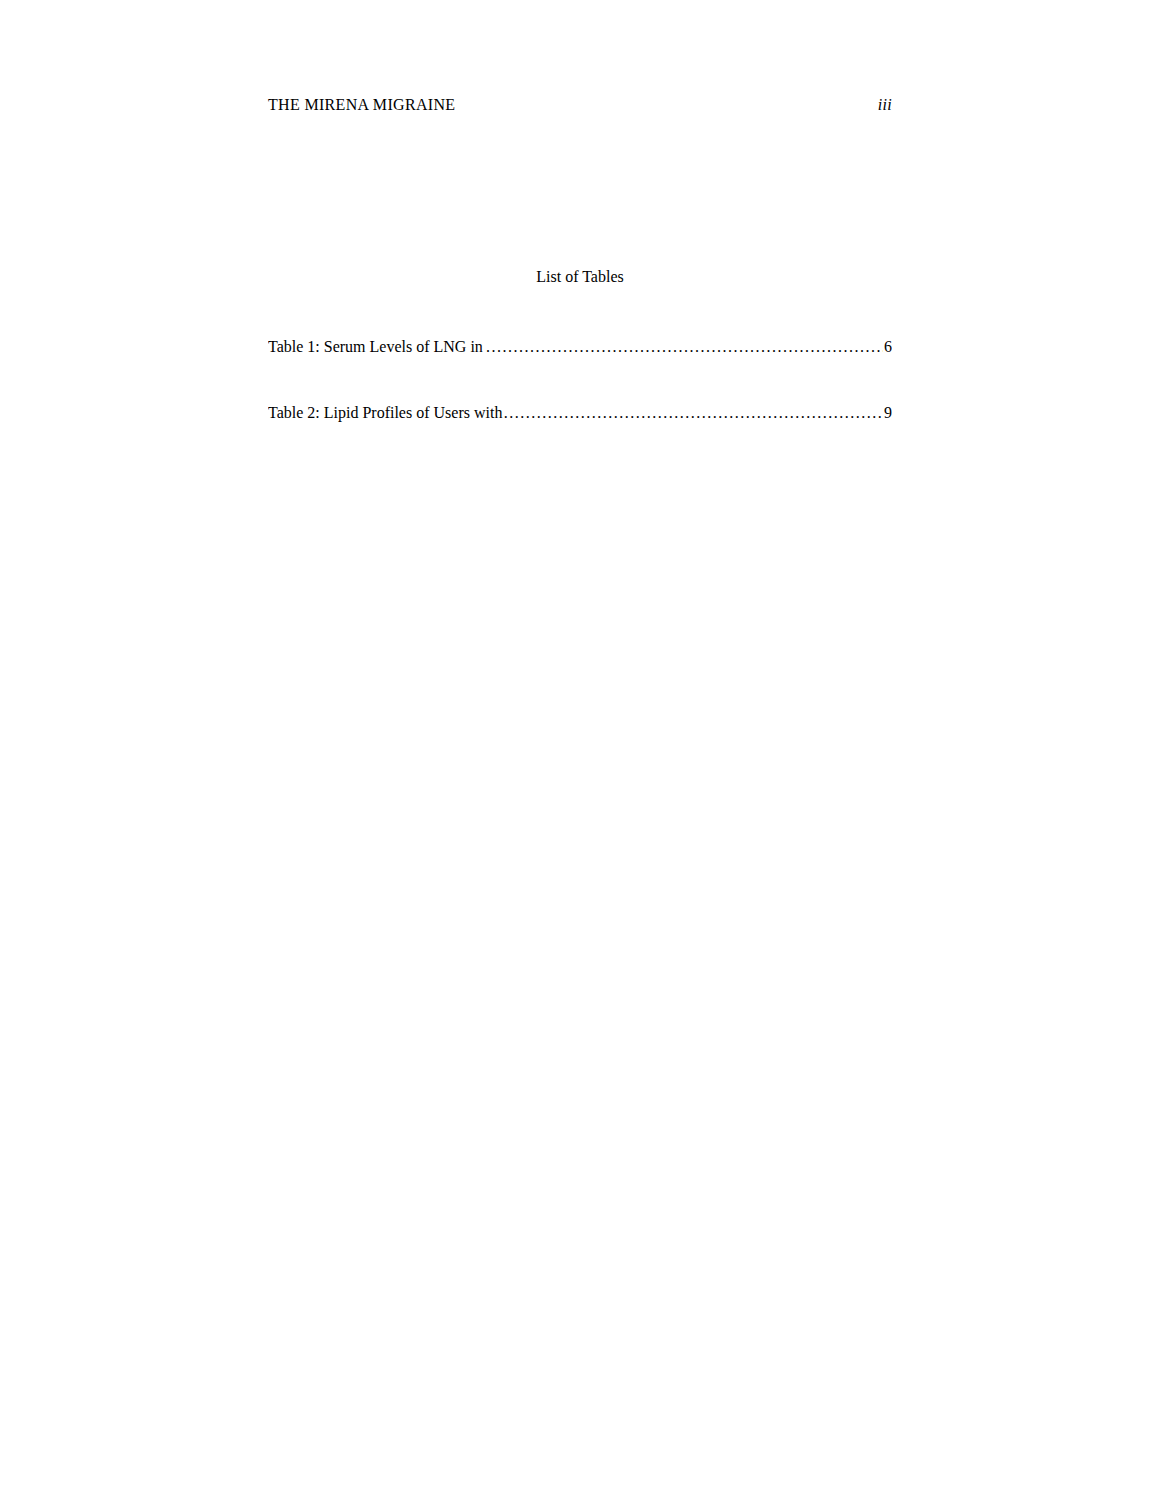The Mirena Migraine iii
List of Tables
Table 1: Serum Levels of LNG in Users of the LNG-IUD.......................................................................................................................... 6
Table 2: Lipid Profiles of Users with the LNG IUS and a GnRHa.......................................................................................................................... 9